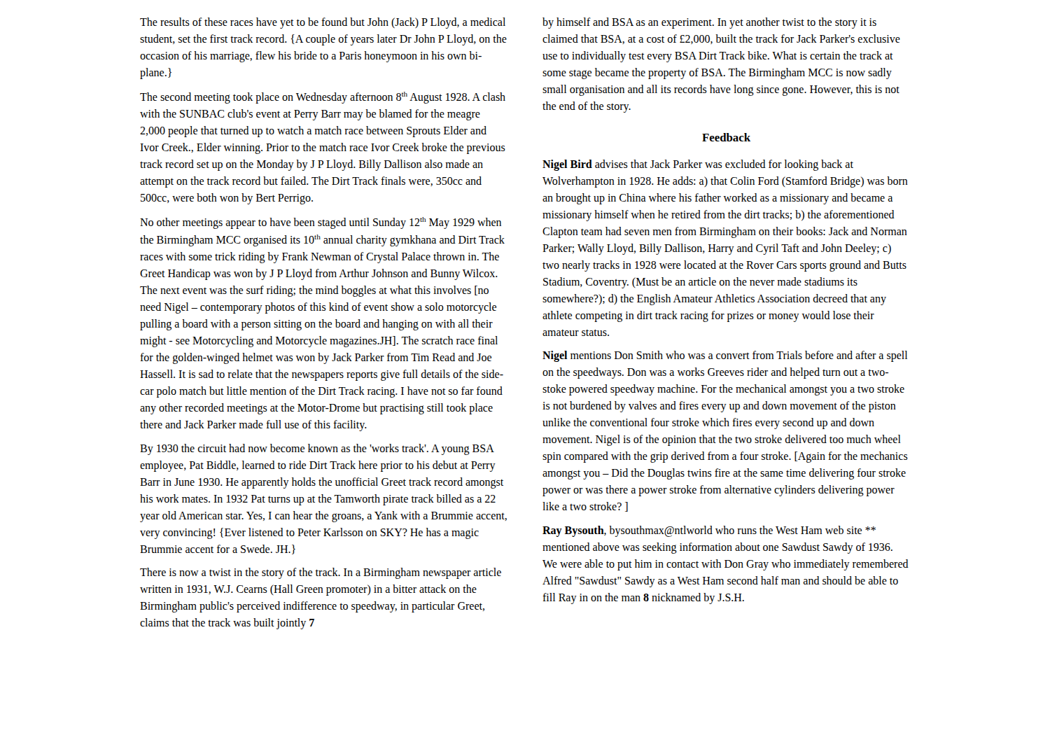The results of these races have yet to be found but John (Jack) P Lloyd, a medical student, set the first track record. {A couple of years later Dr John P Lloyd, on the occasion of his marriage, flew his bride to a Paris honeymoon in his own bi-plane.}
The second meeting took place on Wednesday afternoon 8th August 1928. A clash with the SUNBAC club's event at Perry Barr may be blamed for the meagre 2,000 people that turned up to watch a match race between Sprouts Elder and Ivor Creek., Elder winning. Prior to the match race Ivor Creek broke the previous track record set up on the Monday by J P Lloyd. Billy Dallison also made an attempt on the track record but failed. The Dirt Track finals were, 350cc and 500cc, were both won by Bert Perrigo.
No other meetings appear to have been staged until Sunday 12th May 1929 when the Birmingham MCC organised its 10th annual charity gymkhana and Dirt Track races with some trick riding by Frank Newman of Crystal Palace thrown in. The Greet Handicap was won by J P Lloyd from Arthur Johnson and Bunny Wilcox. The next event was the surf riding; the mind boggles at what this involves [no need Nigel – contemporary photos of this kind of event show a solo motorcycle pulling a board with a person sitting on the board and hanging on with all their might - see Motorcycling and Motorcycle magazines.JH]. The scratch race final for the golden-winged helmet was won by Jack Parker from Tim Read and Joe Hassell. It is sad to relate that the newspapers reports give full details of the side-car polo match but little mention of the Dirt Track racing. I have not so far found any other recorded meetings at the Motor-Drome but practising still took place there and Jack Parker made full use of this facility.
By 1930 the circuit had now become known as the 'works track'. A young BSA employee, Pat Biddle, learned to ride Dirt Track here prior to his debut at Perry Barr in June 1930. He apparently holds the unofficial Greet track record amongst his work mates. In 1932 Pat turns up at the Tamworth pirate track billed as a 22 year old American star. Yes, I can hear the groans, a Yank with a Brummie accent, very convincing! {Ever listened to Peter Karlsson on SKY? He has a magic Brummie accent for a Swede. JH.}
There is now a twist in the story of the track. In a Birmingham newspaper article written in 1931, W.J. Cearns (Hall Green promoter) in a bitter attack on the Birmingham public's perceived indifference to speedway, in particular Greet, claims that the track was built jointly 7
by himself and BSA as an experiment. In yet another twist to the story it is claimed that BSA, at a cost of £2,000, built the track for Jack Parker's exclusive use to individually test every BSA Dirt Track bike. What is certain the track at some stage became the property of BSA. The Birmingham MCC is now sadly small organisation and all its records have long since gone. However, this is not the end of the story.
Feedback
Nigel Bird advises that Jack Parker was excluded for looking back at Wolverhampton in 1928. He adds: a) that Colin Ford (Stamford Bridge) was born an brought up in China where his father worked as a missionary and became a missionary himself when he retired from the dirt tracks; b) the aforementioned Clapton team had seven men from Birmingham on their books: Jack and Norman Parker; Wally Lloyd, Billy Dallison, Harry and Cyril Taft and John Deeley; c) two nearly tracks in 1928 were located at the Rover Cars sports ground and Butts Stadium, Coventry. (Must be an article on the never made stadiums its somewhere?); d) the English Amateur Athletics Association decreed that any athlete competing in dirt track racing for prizes or money would lose their amateur status.
Nigel mentions Don Smith who was a convert from Trials before and after a spell on the speedways. Don was a works Greeves rider and helped turn out a two-stoke powered speedway machine. For the mechanical amongst you a two stroke is not burdened by valves and fires every up and down movement of the piston unlike the conventional four stroke which fires every second up and down movement. Nigel is of the opinion that the two stroke delivered too much wheel spin compared with the grip derived from a four stroke. [Again for the mechanics amongst you – Did the Douglas twins fire at the same time delivering four stroke power or was there a power stroke from alternative cylinders delivering power like a two stroke? ]
Ray Bysouth, bysouthmax@ntlworld who runs the West Ham web site ** mentioned above was seeking information about one Sawdust Sawdy of 1936. We were able to put him in contact with Don Gray who immediately remembered Alfred "Sawdust" Sawdy as a West Ham second half man and should be able to fill Ray in on the man 8 nicknamed by J.S.H.